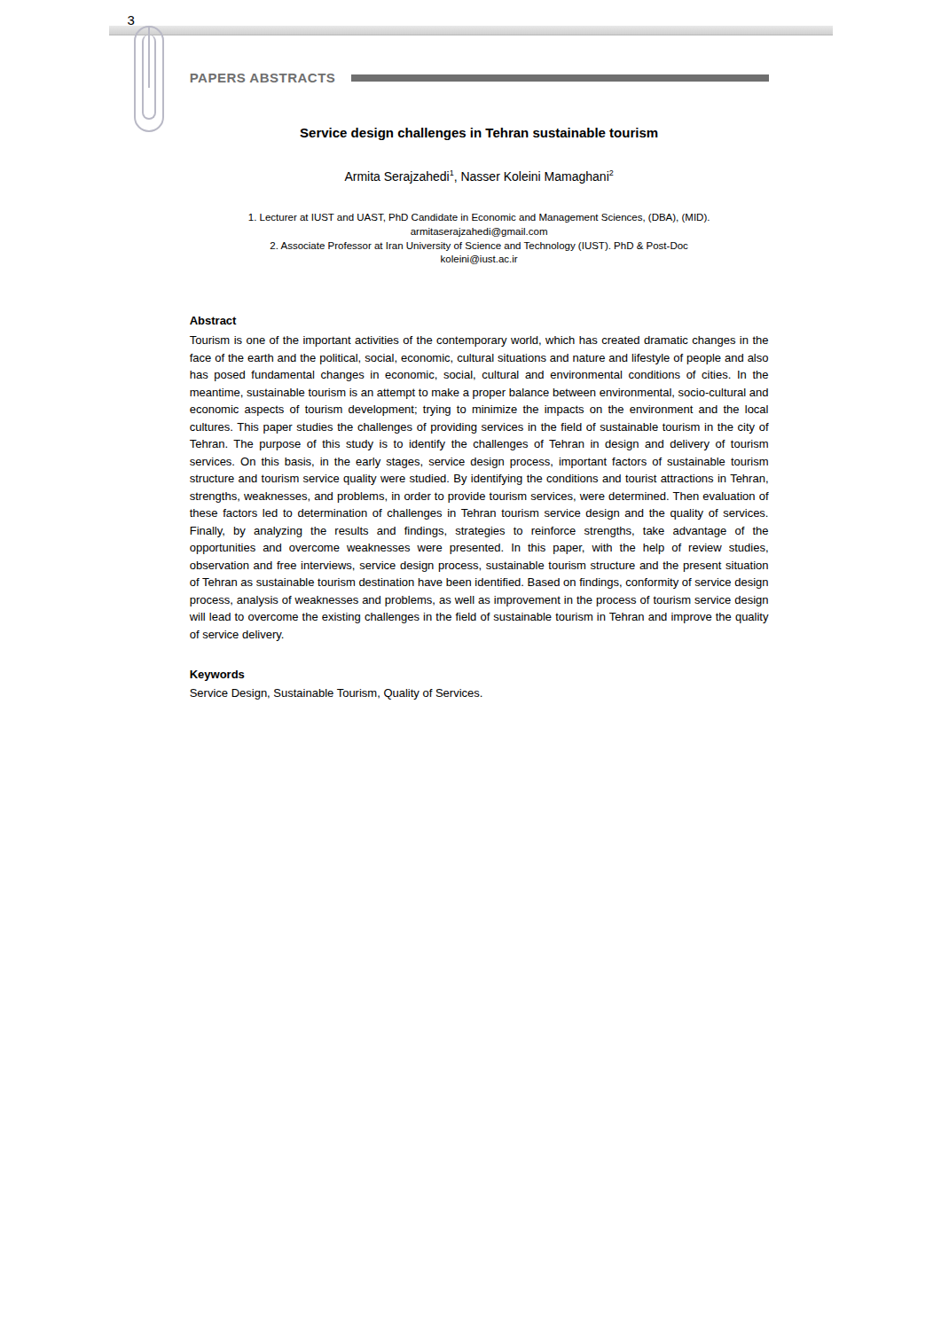3
PAPERS ABSTRACTS
Service design challenges in Tehran sustainable tourism
Armita Serajzahedi1, Nasser Koleini Mamaghani2
1. Lecturer at IUST and UAST, PhD Candidate in Economic and Management Sciences, (DBA), (MID).
armitaserajzahedi@gmail.com 2. Associate Professor at Iran University of Science and Technology (IUST). PhD & Post-Doc
koleini@iust.ac.ir
Abstract
Tourism is one of the important activities of the contemporary world, which has created dramatic changes in the face of the earth and the political, social, economic, cultural situations and nature and lifestyle of people and also has posed fundamental changes in economic, social, cultural and environmental conditions of cities. In the meantime, sustainable tourism is an attempt to make a proper balance between environmental, socio-cultural and economic aspects of tourism development; trying to minimize the impacts on the environment and the local cultures. This paper studies the challenges of providing services in the field of sustainable tourism in the city of Tehran. The purpose of this study is to identify the challenges of Tehran in design and delivery of tourism services. On this basis, in the early stages, service design process, important factors of sustainable tourism structure and tourism service quality were studied. By identifying the conditions and tourist attractions in Tehran, strengths, weaknesses, and problems, in order to provide tourism services, were determined. Then evaluation of these factors led to determination of challenges in Tehran tourism service design and the quality of services. Finally, by analyzing the results and findings, strategies to reinforce strengths, take advantage of the opportunities and overcome weaknesses were presented. In this paper, with the help of review studies, observation and free interviews, service design process, sustainable tourism structure and the present situation of Tehran as sustainable tourism destination have been identified. Based on findings, conformity of service design process, analysis of weaknesses and problems, as well as improvement in the process of tourism service design will lead to overcome the existing challenges in the field of sustainable tourism in Tehran and improve the quality of service delivery.
Keywords
Service Design, Sustainable Tourism, Quality of Services.